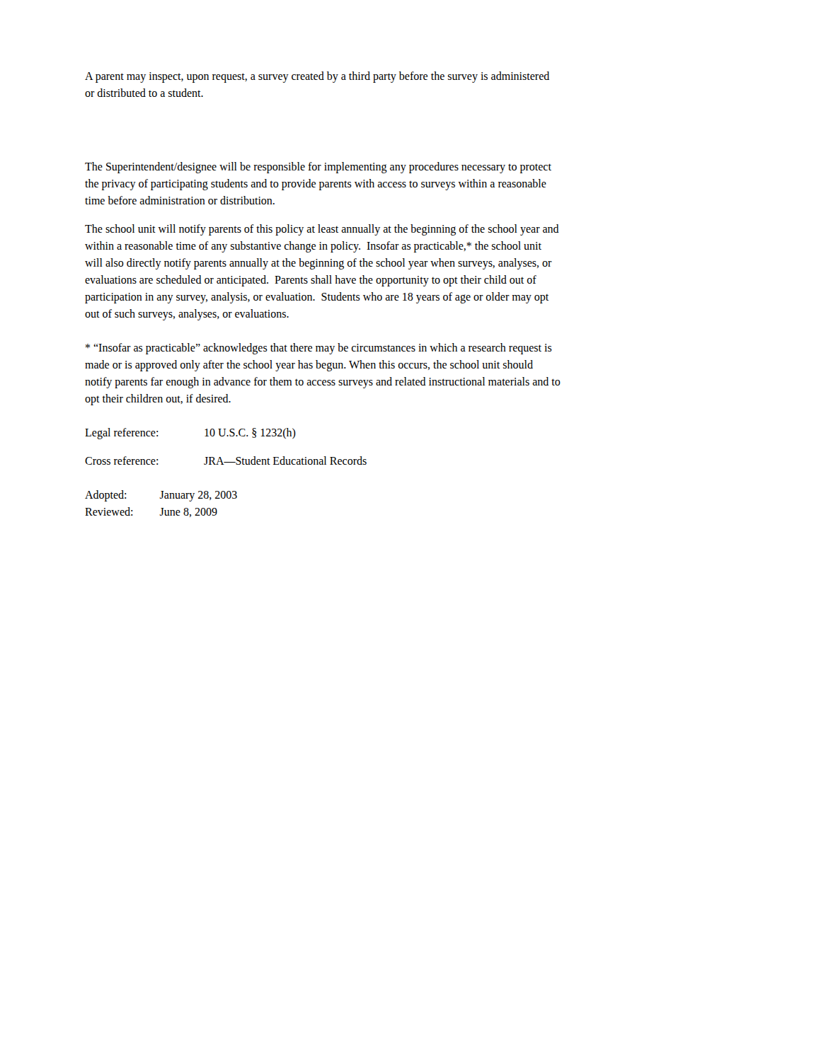A parent may inspect, upon request, a survey created by a third party before the survey is administered or distributed to a student.
The Superintendent/designee will be responsible for implementing any procedures necessary to protect the privacy of participating students and to provide parents with access to surveys within a reasonable time before administration or distribution.
The school unit will notify parents of this policy at least annually at the beginning of the school year and within a reasonable time of any substantive change in policy. Insofar as practicable,* the school unit will also directly notify parents annually at the beginning of the school year when surveys, analyses, or evaluations are scheduled or anticipated. Parents shall have the opportunity to opt their child out of participation in any survey, analysis, or evaluation. Students who are 18 years of age or older may opt out of such surveys, analyses, or evaluations.
* “Insofar as practicable” acknowledges that there may be circumstances in which a research request is made or is approved only after the school year has begun. When this occurs, the school unit should notify parents far enough in advance for them to access surveys and related instructional materials and to opt their children out, if desired.
Legal reference: 10 U.S.C. § 1232(h)
Cross reference: JRA—Student Educational Records
Adopted: January 28, 2003
Reviewed: June 8, 2009